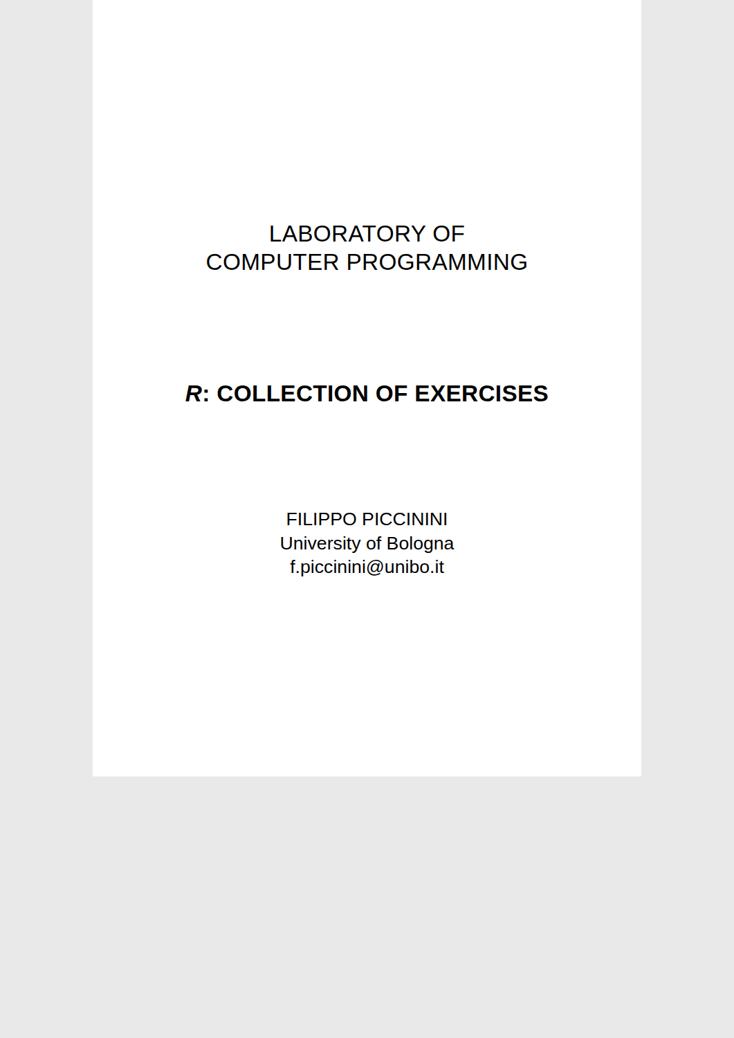LABORATORY OF
COMPUTER PROGRAMMING
R: COLLECTION OF EXERCISES
FILIPPO PICCININI University of Bologna f.piccinini@unibo.it